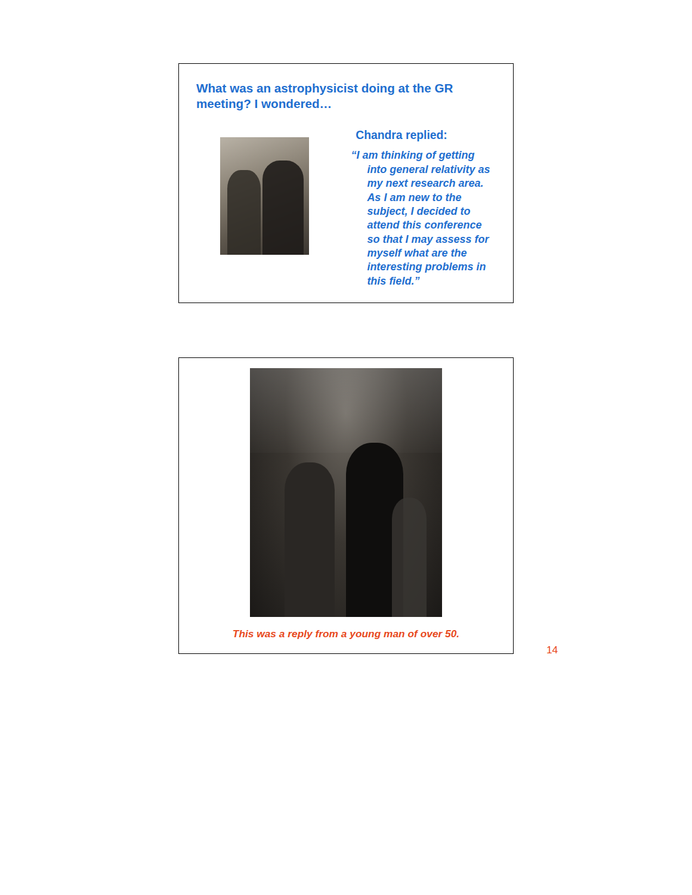What was an astrophysicist doing at the GR meeting? I wondered…
Chandra replied:
“I am thinking of getting into general relativity as my next research area. As I am new to the subject, I decided to attend this conference so that I may assess for myself what are the interesting problems in this field.”
This was a reply from a young man of over 50.
14